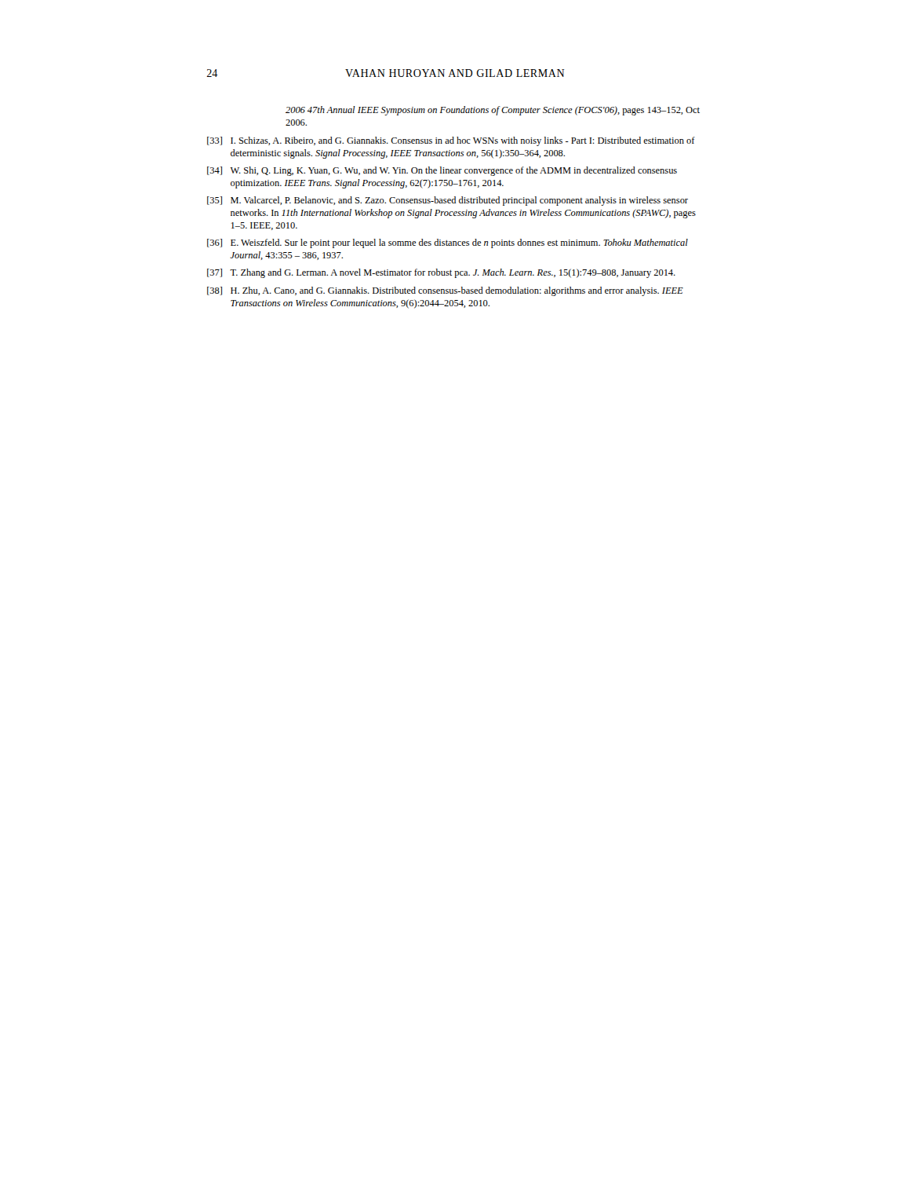24 VAHAN HUROYAN AND GILAD LERMAN
2006 47th Annual IEEE Symposium on Foundations of Computer Science (FOCS'06), pages 143–152, Oct 2006.
[33] I. Schizas, A. Ribeiro, and G. Giannakis. Consensus in ad hoc WSNs with noisy links - Part I: Distributed estimation of deterministic signals. Signal Processing, IEEE Transactions on, 56(1):350–364, 2008.
[34] W. Shi, Q. Ling, K. Yuan, G. Wu, and W. Yin. On the linear convergence of the ADMM in decentralized consensus optimization. IEEE Trans. Signal Processing, 62(7):1750–1761, 2014.
[35] M. Valcarcel, P. Belanovic, and S. Zazo. Consensus-based distributed principal component analysis in wireless sensor networks. In 11th International Workshop on Signal Processing Advances in Wireless Communications (SPAWC), pages 1–5. IEEE, 2010.
[36] E. Weiszfeld. Sur le point pour lequel la somme des distances de n points donnes est minimum. Tohoku Mathematical Journal, 43:355 – 386, 1937.
[37] T. Zhang and G. Lerman. A novel M-estimator for robust pca. J. Mach. Learn. Res., 15(1):749–808, January 2014.
[38] H. Zhu, A. Cano, and G. Giannakis. Distributed consensus-based demodulation: algorithms and error analysis. IEEE Transactions on Wireless Communications, 9(6):2044–2054, 2010.